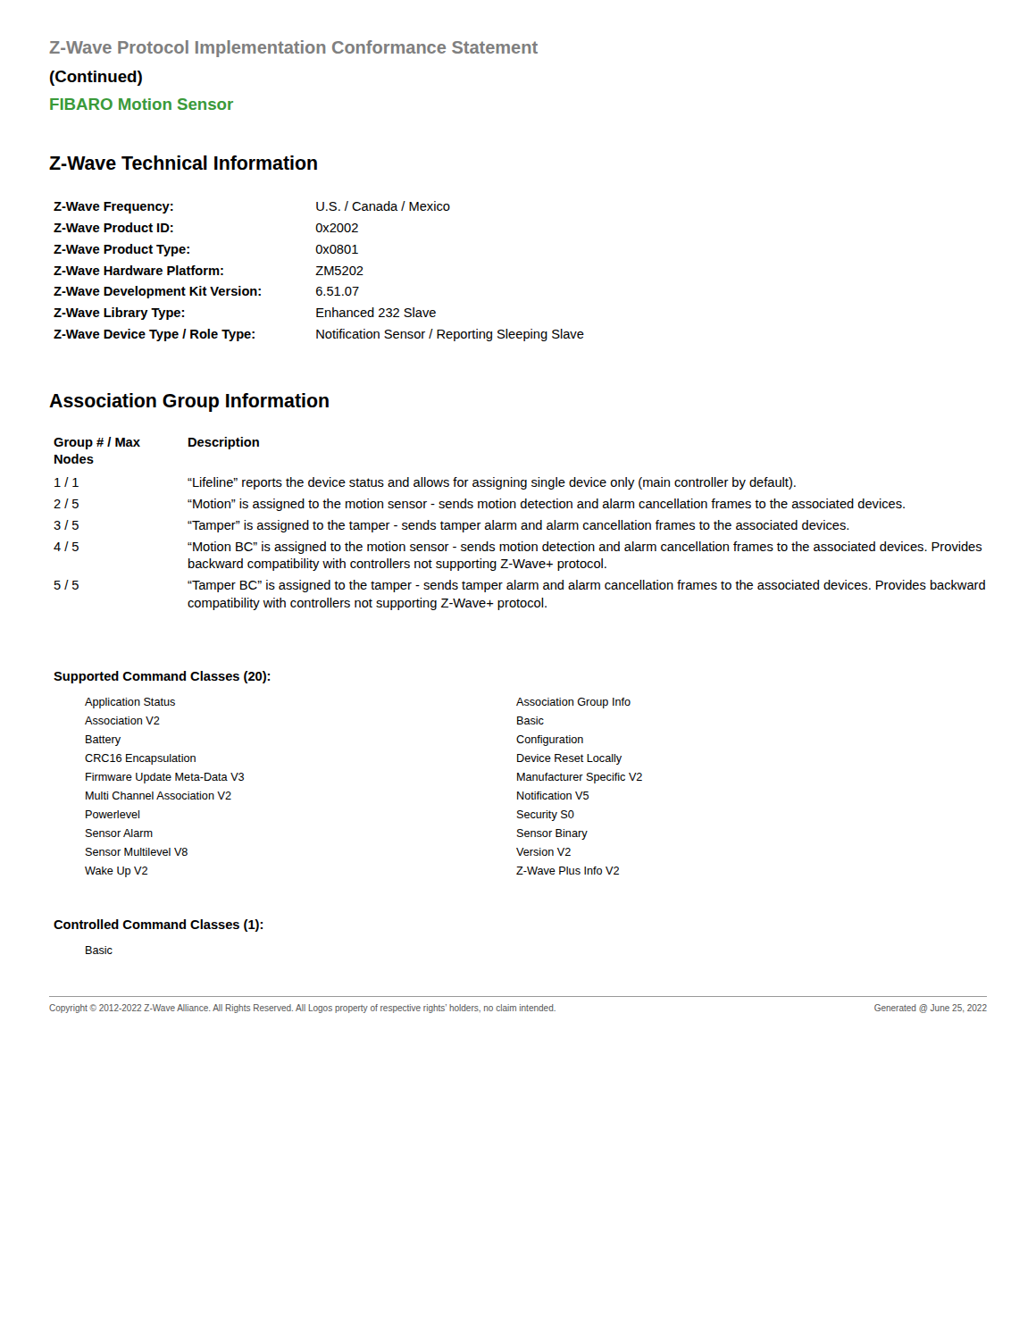Z-Wave Protocol Implementation Conformance Statement
(Continued)
FIBARO Motion Sensor
Z-Wave Technical Information
| Z-Wave Frequency: | U.S. / Canada / Mexico |
| Z-Wave Product ID: | 0x2002 |
| Z-Wave Product Type: | 0x0801 |
| Z-Wave Hardware Platform: | ZM5202 |
| Z-Wave Development Kit Version: | 6.51.07 |
| Z-Wave Library Type: | Enhanced 232 Slave |
| Z-Wave Device Type / Role Type: | Notification Sensor / Reporting Sleeping Slave |
Association Group Information
| Group # / Max Nodes | Description |
| --- | --- |
| 1 / 1 | “Lifeline” reports the device status and allows for assigning single device only (main controller by default). |
| 2 / 5 | “Motion” is assigned to the motion sensor - sends motion detection and alarm cancellation frames to the associated devices. |
| 3 / 5 | “Tamper” is assigned to the tamper - sends tamper alarm and alarm cancellation frames to the associated devices. |
| 4 / 5 | “Motion BC” is assigned to the motion sensor - sends motion detection and alarm cancellation frames to the associated devices. Provides backward compatibility with controllers not supporting Z-Wave+ protocol. |
| 5 / 5 | “Tamper BC” is assigned to the tamper - sends tamper alarm and alarm cancellation frames to the associated devices. Provides backward compatibility with controllers not supporting Z-Wave+ protocol. |
Supported Command Classes (20):
| Application Status | Association Group Info |
| Association V2 | Basic |
| Battery | Configuration |
| CRC16 Encapsulation | Device Reset Locally |
| Firmware Update Meta-Data V3 | Manufacturer Specific V2 |
| Multi Channel Association V2 | Notification V5 |
| Powerlevel | Security S0 |
| Sensor Alarm | Sensor Binary |
| Sensor Multilevel V8 | Version V2 |
| Wake Up V2 | Z-Wave Plus Info V2 |
Controlled Command Classes (1):
| Basic | |
Copyright © 2012-2022 Z-Wave Alliance. All Rights Reserved. All Logos property of respective rights’ holders, no claim intended. Generated @ June 25, 2022